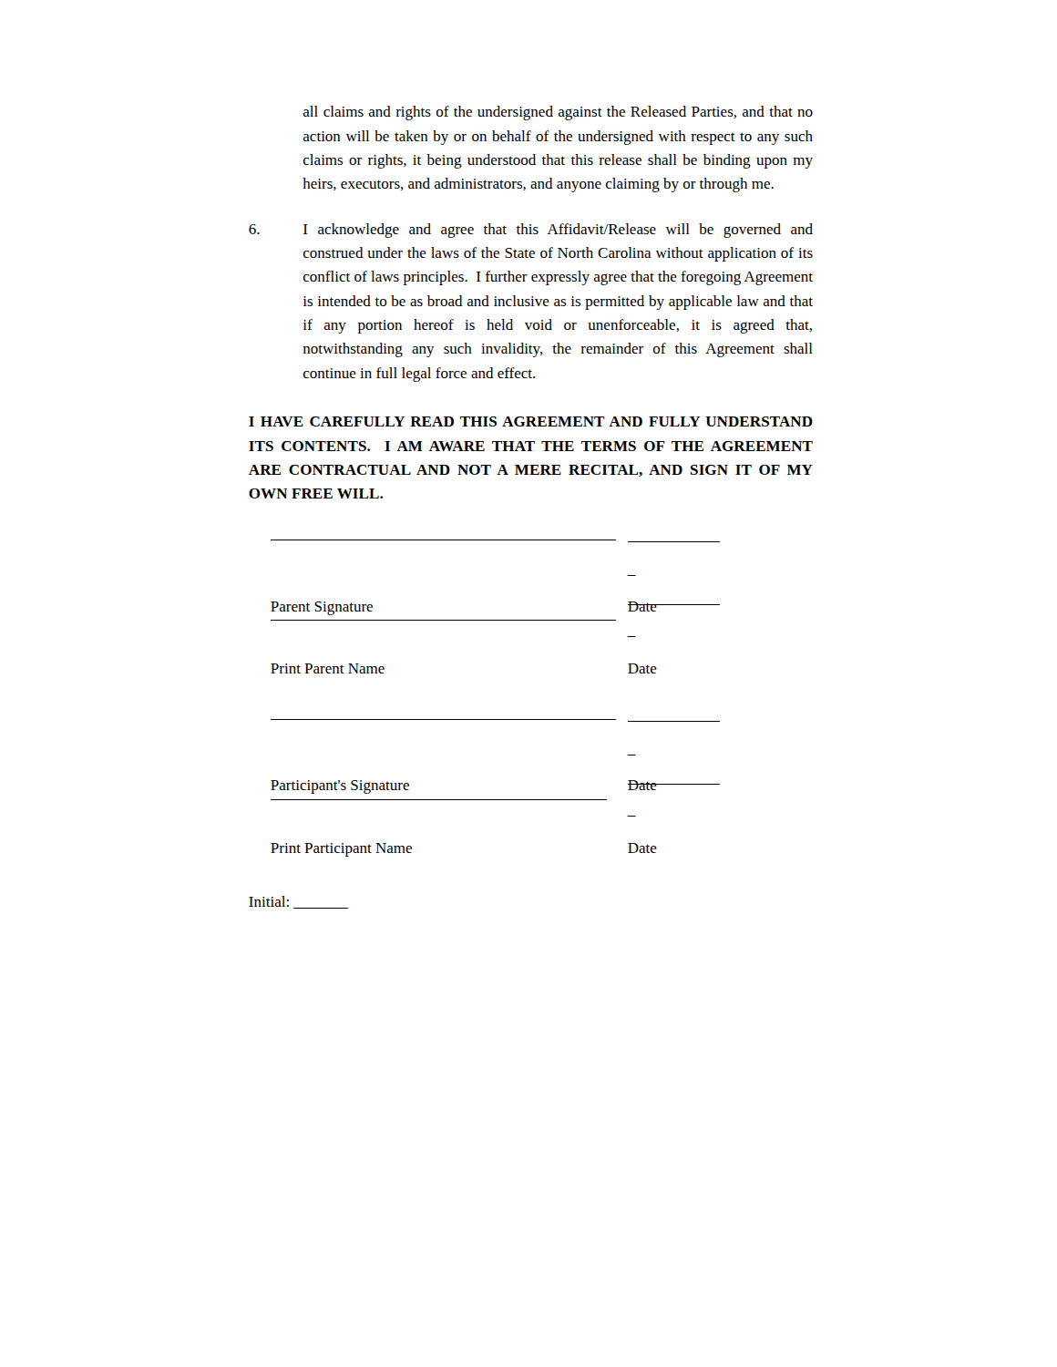all claims and rights of the undersigned against the Released Parties, and that no action will be taken by or on behalf of the undersigned with respect to any such claims or rights, it being understood that this release shall be binding upon my heirs, executors, and administrators, and anyone claiming by or through me.
6.
I acknowledge and agree that this Affidavit/Release will be governed and construed under the laws of the State of North Carolina without application of its conflict of laws principles. I further expressly agree that the foregoing Agreement is intended to be as broad and inclusive as is permitted by applicable law and that if any portion hereof is held void or unenforceable, it is agreed that, notwithstanding any such invalidity, the remainder of this Agreement shall continue in full legal force and effect.
I HAVE CAREFULLY READ THIS AGREEMENT AND FULLY UNDERSTAND ITS CONTENTS. I AM AWARE THAT THE TERMS OF THE AGREEMENT ARE CONTRACTUAL AND NOT A MERE RECITAL, AND SIGN IT OF MY OWN FREE WILL.
| | _ |
| Parent Signature | Date |
| | _ |
| Print Parent Name | Date |
| | _ |
| Participant's Signature | Date |
| | _ |
| Print Participant Name | Date |
Initial: _______